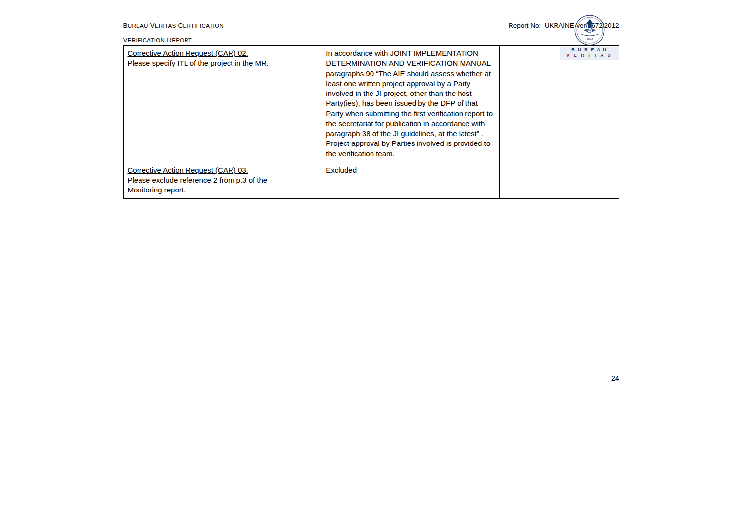BUREAU VERITAS CERTIFICATION
Report No: UKRAINE-ver/0672/2012
BV 1828
B U R E A U
V E R I T A S
VERIFICATION REPORT
| Corrective Action Request (CAR) 02. Please specify ITL of the project in the MR. | | In accordance with JOINT IMPLEMENTATION DETERMINATION AND VERIFICATION MANUAL paragraphs 90 “The AIE should assess whether at least one written project approval by a Party involved in the JI project, other than the host Party(ies), has been issued by the DFP of that Party when submitting the first verification report to the secretariat for publication in accordance with paragraph 38 of the JI guidelines, at the latest” . Project approval by Parties involved is provided to the verification team. | |
| Corrective Action Request (CAR) 03. Please exclude reference 2 from p.3 of the Monitoring report. | | Excluded | |
24